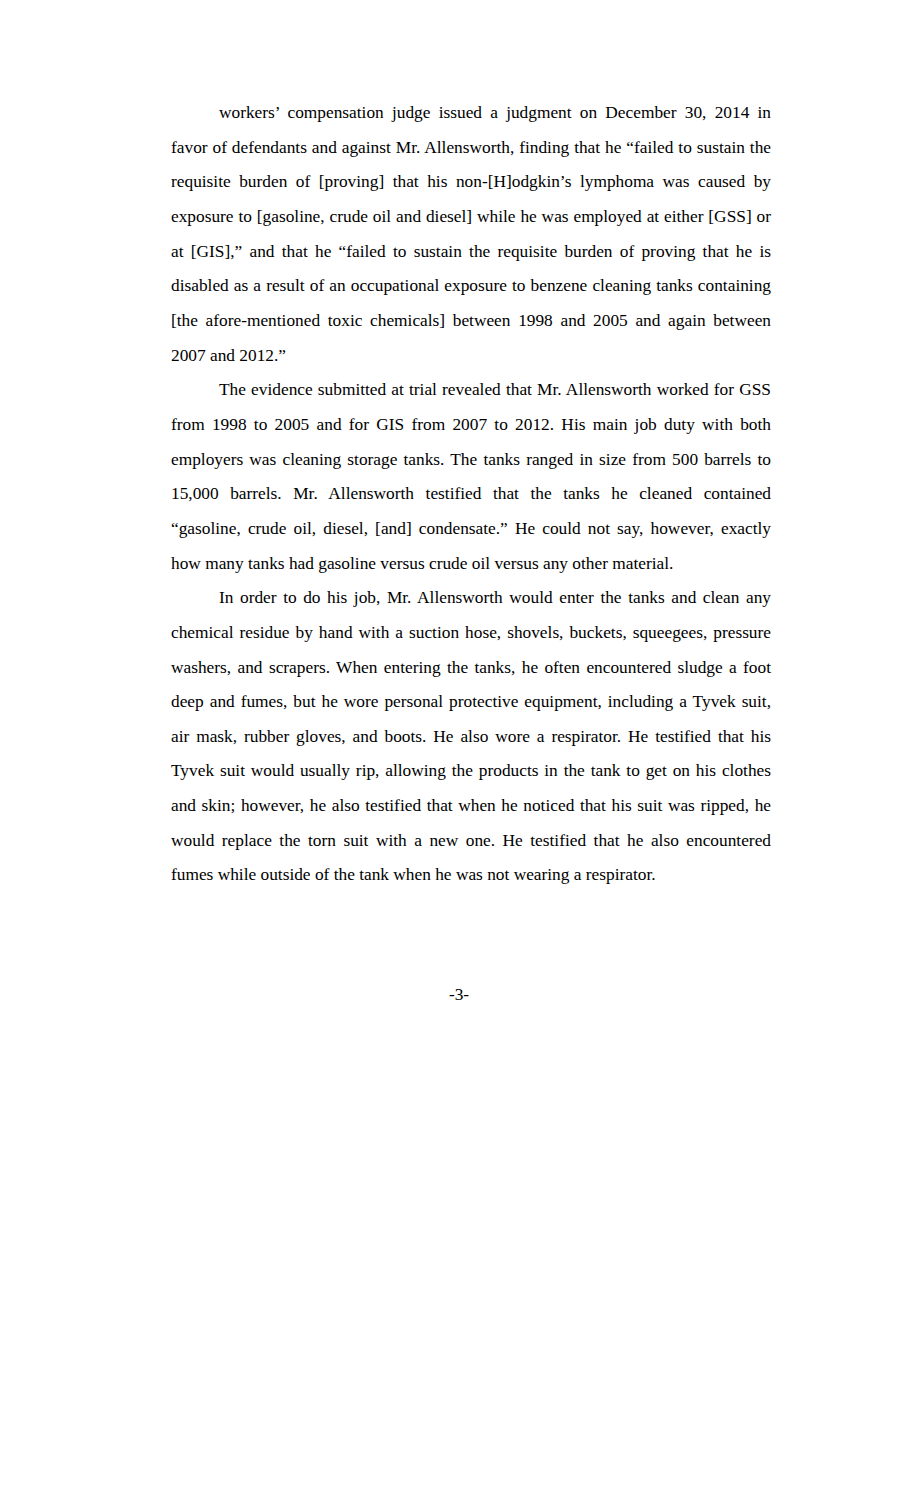workers’ compensation judge issued a judgment on December 30, 2014 in favor of defendants and against Mr. Allensworth, finding that he “failed to sustain the requisite burden of [proving] that his non-[H]odgkin’s lymphoma was caused by exposure to [gasoline, crude oil and diesel] while he was employed at either [GSS] or at [GIS],” and that he “failed to sustain the requisite burden of proving that he is disabled as a result of an occupational exposure to benzene cleaning tanks containing [the afore-mentioned toxic chemicals] between 1998 and 2005 and again between 2007 and 2012.”
The evidence submitted at trial revealed that Mr. Allensworth worked for GSS from 1998 to 2005 and for GIS from 2007 to 2012. His main job duty with both employers was cleaning storage tanks. The tanks ranged in size from 500 barrels to 15,000 barrels. Mr. Allensworth testified that the tanks he cleaned contained “gasoline, crude oil, diesel, [and] condensate.” He could not say, however, exactly how many tanks had gasoline versus crude oil versus any other material.
In order to do his job, Mr. Allensworth would enter the tanks and clean any chemical residue by hand with a suction hose, shovels, buckets, squeegees, pressure washers, and scrapers. When entering the tanks, he often encountered sludge a foot deep and fumes, but he wore personal protective equipment, including a Tyvek suit, air mask, rubber gloves, and boots. He also wore a respirator. He testified that his Tyvek suit would usually rip, allowing the products in the tank to get on his clothes and skin; however, he also testified that when he noticed that his suit was ripped, he would replace the torn suit with a new one. He testified that he also encountered fumes while outside of the tank when he was not wearing a respirator.
-3-